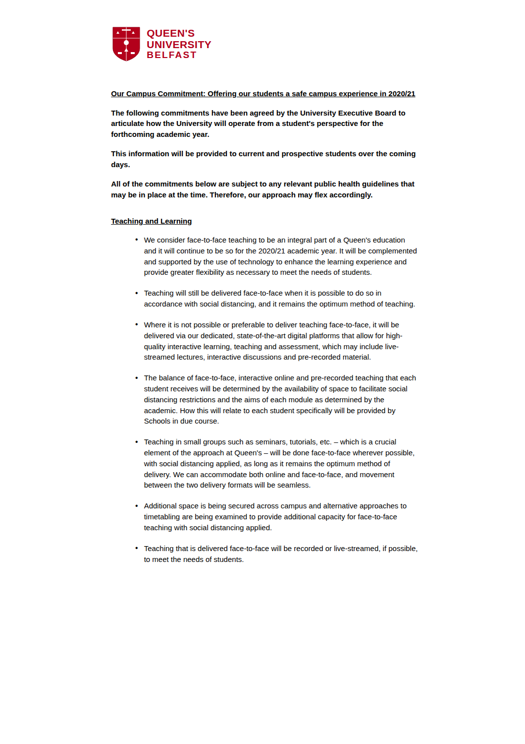QUEEN'S UNIVERSITY BELFAST
Our Campus Commitment: Offering our students a safe campus experience in 2020/21
The following commitments have been agreed by the University Executive Board to articulate how the University will operate from a student's perspective for the forthcoming academic year.
This information will be provided to current and prospective students over the coming days.
All of the commitments below are subject to any relevant public health guidelines that may be in place at the time. Therefore, our approach may flex accordingly.
Teaching and Learning
We consider face-to-face teaching to be an integral part of a Queen's education and it will continue to be so for the 2020/21 academic year. It will be complemented and supported by the use of technology to enhance the learning experience and provide greater flexibility as necessary to meet the needs of students.
Teaching will still be delivered face-to-face when it is possible to do so in accordance with social distancing, and it remains the optimum method of teaching.
Where it is not possible or preferable to deliver teaching face-to-face, it will be delivered via our dedicated, state-of-the-art digital platforms that allow for high-quality interactive learning, teaching and assessment, which may include live-streamed lectures, interactive discussions and pre-recorded material.
The balance of face-to-face, interactive online and pre-recorded teaching that each student receives will be determined by the availability of space to facilitate social distancing restrictions and the aims of each module as determined by the academic. How this will relate to each student specifically will be provided by Schools in due course.
Teaching in small groups such as seminars, tutorials, etc. – which is a crucial element of the approach at Queen's – will be done face-to-face wherever possible, with social distancing applied, as long as it remains the optimum method of delivery. We can accommodate both online and face-to-face, and movement between the two delivery formats will be seamless.
Additional space is being secured across campus and alternative approaches to timetabling are being examined to provide additional capacity for face-to-face teaching with social distancing applied.
Teaching that is delivered face-to-face will be recorded or live-streamed, if possible, to meet the needs of students.